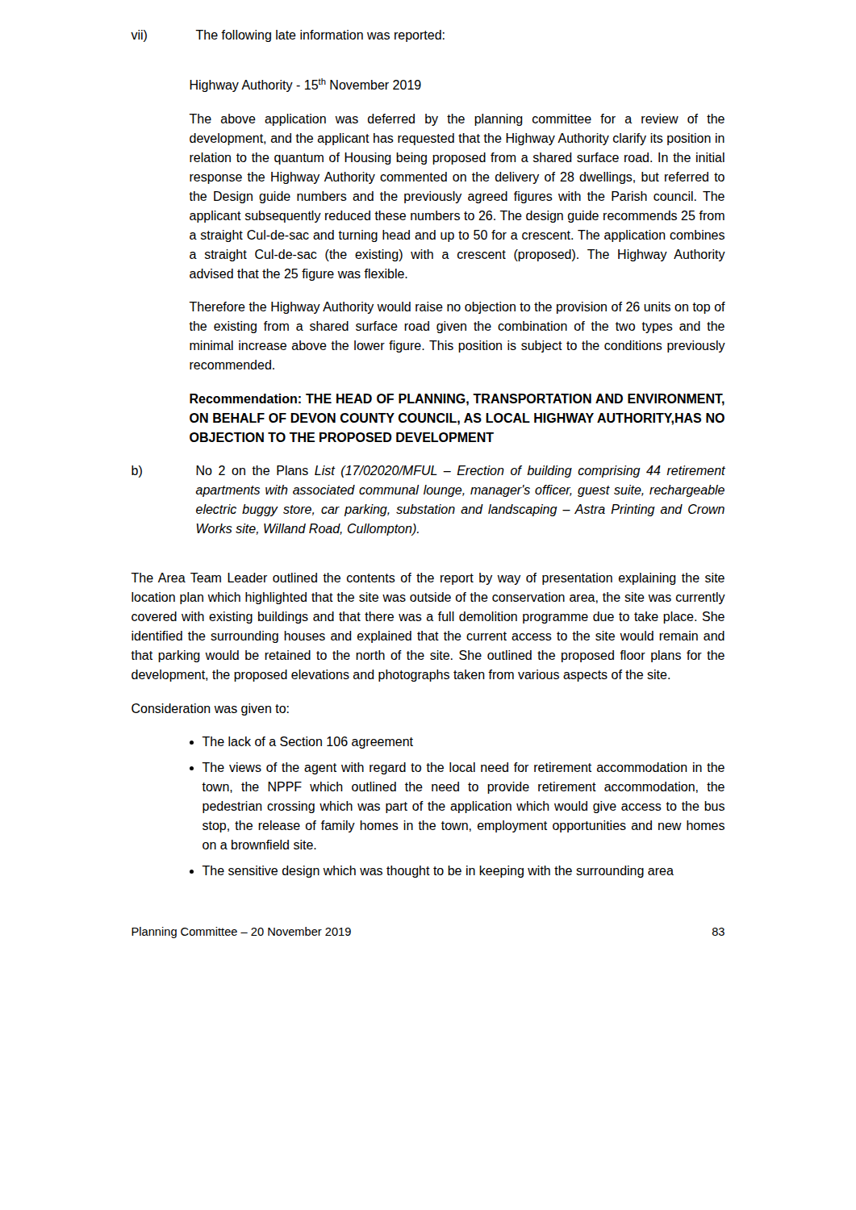vii)
The following late information was reported:
Highway Authority - 15th November 2019
The above application was deferred by the planning committee for a review of the development, and the applicant has requested that the Highway Authority clarify its position in relation to the quantum of Housing being proposed from a shared surface road. In the initial response the Highway Authority commented on the delivery of 28 dwellings, but referred to the Design guide numbers and the previously agreed figures with the Parish council. The applicant subsequently reduced these numbers to 26. The design guide recommends 25 from a straight Cul-de-sac and turning head and up to 50 for a crescent. The application combines a straight Cul-de-sac (the existing) with a crescent (proposed). The Highway Authority advised that the 25 figure was flexible.
Therefore the Highway Authority would raise no objection to the provision of 26 units on top of the existing from a shared surface road given the combination of the two types and the minimal increase above the lower figure. This position is subject to the conditions previously recommended.
Recommendation: THE HEAD OF PLANNING, TRANSPORTATION AND ENVIRONMENT, ON BEHALF OF DEVON COUNTY COUNCIL, AS LOCAL HIGHWAY AUTHORITY,HAS NO OBJECTION TO THE PROPOSED DEVELOPMENT
b)
No 2 on the Plans List (17/02020/MFUL – Erection of building comprising 44 retirement apartments with associated communal lounge, manager's officer, guest suite, rechargeable electric buggy store, car parking, substation and landscaping – Astra Printing and Crown Works site, Willand Road, Cullompton).
The Area Team Leader outlined the contents of the report by way of presentation explaining the site location plan which highlighted that the site was outside of the conservation area, the site was currently covered with existing buildings and that there was a full demolition programme due to take place. She identified the surrounding houses and explained that the current access to the site would remain and that parking would be retained to the north of the site. She outlined the proposed floor plans for the development, the proposed elevations and photographs taken from various aspects of the site.
Consideration was given to:
The lack of a Section 106 agreement
The views of the agent with regard to the local need for retirement accommodation in the town, the NPPF which outlined the need to provide retirement accommodation, the pedestrian crossing which was part of the application which would give access to the bus stop, the release of family homes in the town, employment opportunities and new homes on a brownfield site.
The sensitive design which was thought to be in keeping with the surrounding area
Planning Committee – 20 November 2019 83